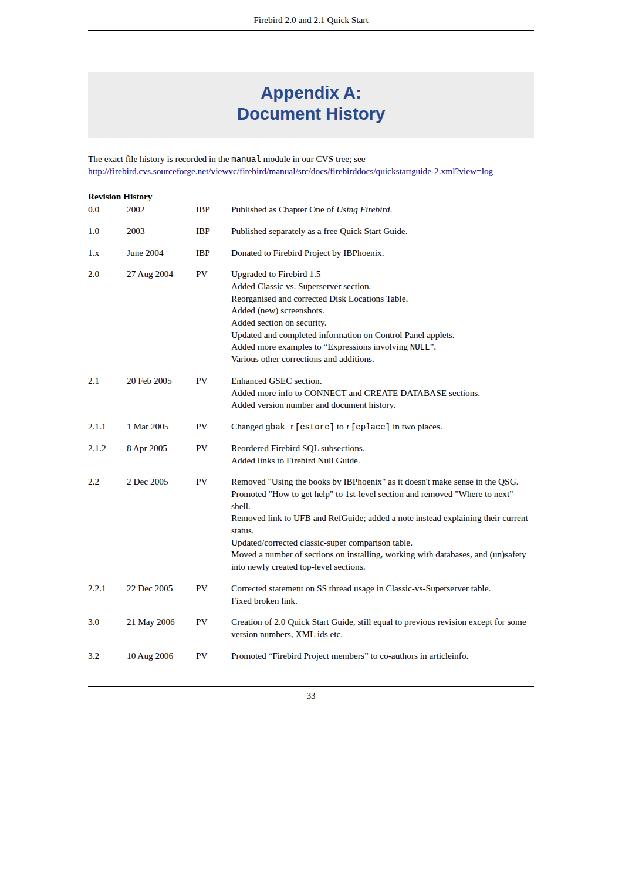Firebird 2.0 and 2.1 Quick Start
Appendix A:
Document History
The exact file history is recorded in the manual module in our CVS tree; see http://firebird.cvs.sourceforge.net/viewvc/firebird/manual/src/docs/firebirddocs/quickstartguide-2.xml?view=log
Revision History
| 0.0 | 2002 | IBP | Published as Chapter One of Using Firebird . |
| 1.0 | 2003 | IBP | Published separately as a free Quick Start Guide. |
| 1.x | June 2004 | IBP | Donated to Firebird Project by IBPhoenix. |
| 2.0 | 27 Aug 2004 | PV | Upgraded to Firebird 1.5 Added Classic vs. Superserver section. Reorganised and corrected Disk Locations Table. Added (new) screenshots. Added section on security. Updated and completed information on Control Panel applets. Added more examples to “Expressions involving NULL ”. Various other corrections and additions. |
| 2.1 | 20 Feb 2005 | PV | Enhanced GSEC section. Added more info to CONNECT and CREATE DATABASE sections. Added version number and document history. |
| 2.1.1 | 1 Mar 2005 | PV | Changed gbak r[estore] to r[eplace] in two places. |
| 2.1.2 | 8 Apr 2005 | PV | Reordered Firebird SQL subsections. Added links to Firebird Null Guide. |
| 2.2 | 2 Dec 2005 | PV | Removed "Using the books by IBPhoenix" as it doesn't make sense in the QSG. Promoted "How to get help" to 1st-level section and removed "Where to next" shell. Removed link to UFB and RefGuide; added a note instead explaining their current status. Updated/corrected classic-super comparison table. Moved a number of sections on installing, working with databases, and (un)safety into newly created top-level sections. |
| 2.2.1 | 22 Dec 2005 | PV | Corrected statement on SS thread usage in Classic-vs-Superserver table. Fixed broken link. |
| 3.0 | 21 May 2006 | PV | Creation of 2.0 Quick Start Guide, still equal to previous revision except for some version numbers, XML ids etc. |
| 3.2 | 10 Aug 2006 | PV | Promoted “Firebird Project members” to co-authors in articleinfo. |
33